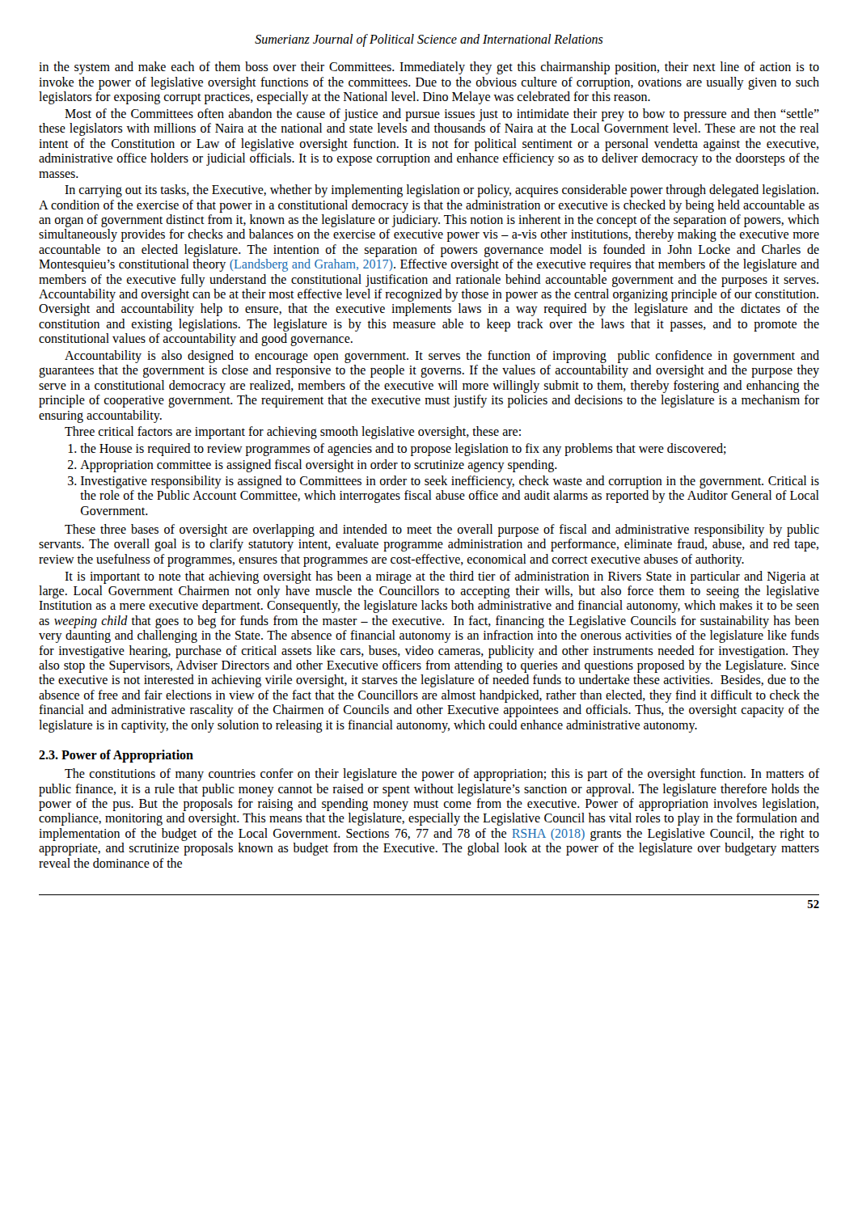Sumerianz Journal of Political Science and International Relations
in the system and make each of them boss over their Committees. Immediately they get this chairmanship position, their next line of action is to invoke the power of legislative oversight functions of the committees. Due to the obvious culture of corruption, ovations are usually given to such legislators for exposing corrupt practices, especially at the National level. Dino Melaye was celebrated for this reason.
Most of the Committees often abandon the cause of justice and pursue issues just to intimidate their prey to bow to pressure and then “settle” these legislators with millions of Naira at the national and state levels and thousands of Naira at the Local Government level. These are not the real intent of the Constitution or Law of legislative oversight function. It is not for political sentiment or a personal vendetta against the executive, administrative office holders or judicial officials. It is to expose corruption and enhance efficiency so as to deliver democracy to the doorsteps of the masses.
In carrying out its tasks, the Executive, whether by implementing legislation or policy, acquires considerable power through delegated legislation. A condition of the exercise of that power in a constitutional democracy is that the administration or executive is checked by being held accountable as an organ of government distinct from it, known as the legislature or judiciary. This notion is inherent in the concept of the separation of powers, which simultaneously provides for checks and balances on the exercise of executive power vis – a-vis other institutions, thereby making the executive more accountable to an elected legislature. The intention of the separation of powers governance model is founded in John Locke and Charles de Montesquieu’s constitutional theory (Landsberg and Graham, 2017). Effective oversight of the executive requires that members of the legislature and members of the executive fully understand the constitutional justification and rationale behind accountable government and the purposes it serves. Accountability and oversight can be at their most effective level if recognized by those in power as the central organizing principle of our constitution. Oversight and accountability help to ensure, that the executive implements laws in a way required by the legislature and the dictates of the constitution and existing legislations. The legislature is by this measure able to keep track over the laws that it passes, and to promote the constitutional values of accountability and good governance.
Accountability is also designed to encourage open government. It serves the function of improving public confidence in government and guarantees that the government is close and responsive to the people it governs. If the values of accountability and oversight and the purpose they serve in a constitutional democracy are realized, members of the executive will more willingly submit to them, thereby fostering and enhancing the principle of cooperative government. The requirement that the executive must justify its policies and decisions to the legislature is a mechanism for ensuring accountability.
Three critical factors are important for achieving smooth legislative oversight, these are:
the House is required to review programmes of agencies and to propose legislation to fix any problems that were discovered;
Appropriation committee is assigned fiscal oversight in order to scrutinize agency spending.
Investigative responsibility is assigned to Committees in order to seek inefficiency, check waste and corruption in the government. Critical is the role of the Public Account Committee, which interrogates fiscal abuse office and audit alarms as reported by the Auditor General of Local Government.
These three bases of oversight are overlapping and intended to meet the overall purpose of fiscal and administrative responsibility by public servants. The overall goal is to clarify statutory intent, evaluate programme administration and performance, eliminate fraud, abuse, and red tape, review the usefulness of programmes, ensures that programmes are cost-effective, economical and correct executive abuses of authority.
It is important to note that achieving oversight has been a mirage at the third tier of administration in Rivers State in particular and Nigeria at large. Local Government Chairmen not only have muscle the Councillors to accepting their wills, but also force them to seeing the legislative Institution as a mere executive department. Consequently, the legislature lacks both administrative and financial autonomy, which makes it to be seen as weeping child that goes to beg for funds from the master – the executive. In fact, financing the Legislative Councils for sustainability has been very daunting and challenging in the State. The absence of financial autonomy is an infraction into the onerous activities of the legislature like funds for investigative hearing, purchase of critical assets like cars, buses, video cameras, publicity and other instruments needed for investigation. They also stop the Supervisors, Adviser Directors and other Executive officers from attending to queries and questions proposed by the Legislature. Since the executive is not interested in achieving virile oversight, it starves the legislature of needed funds to undertake these activities. Besides, due to the absence of free and fair elections in view of the fact that the Councillors are almost handpicked, rather than elected, they find it difficult to check the financial and administrative rascality of the Chairmen of Councils and other Executive appointees and officials. Thus, the oversight capacity of the legislature is in captivity, the only solution to releasing it is financial autonomy, which could enhance administrative autonomy.
2.3. Power of Appropriation
The constitutions of many countries confer on their legislature the power of appropriation; this is part of the oversight function. In matters of public finance, it is a rule that public money cannot be raised or spent without legislature’s sanction or approval. The legislature therefore holds the power of the pus. But the proposals for raising and spending money must come from the executive. Power of appropriation involves legislation, compliance, monitoring and oversight. This means that the legislature, especially the Legislative Council has vital roles to play in the formulation and implementation of the budget of the Local Government. Sections 76, 77 and 78 of the RSHA (2018) grants the Legislative Council, the right to appropriate, and scrutinize proposals known as budget from the Executive. The global look at the power of the legislature over budgetary matters reveal the dominance of the
52